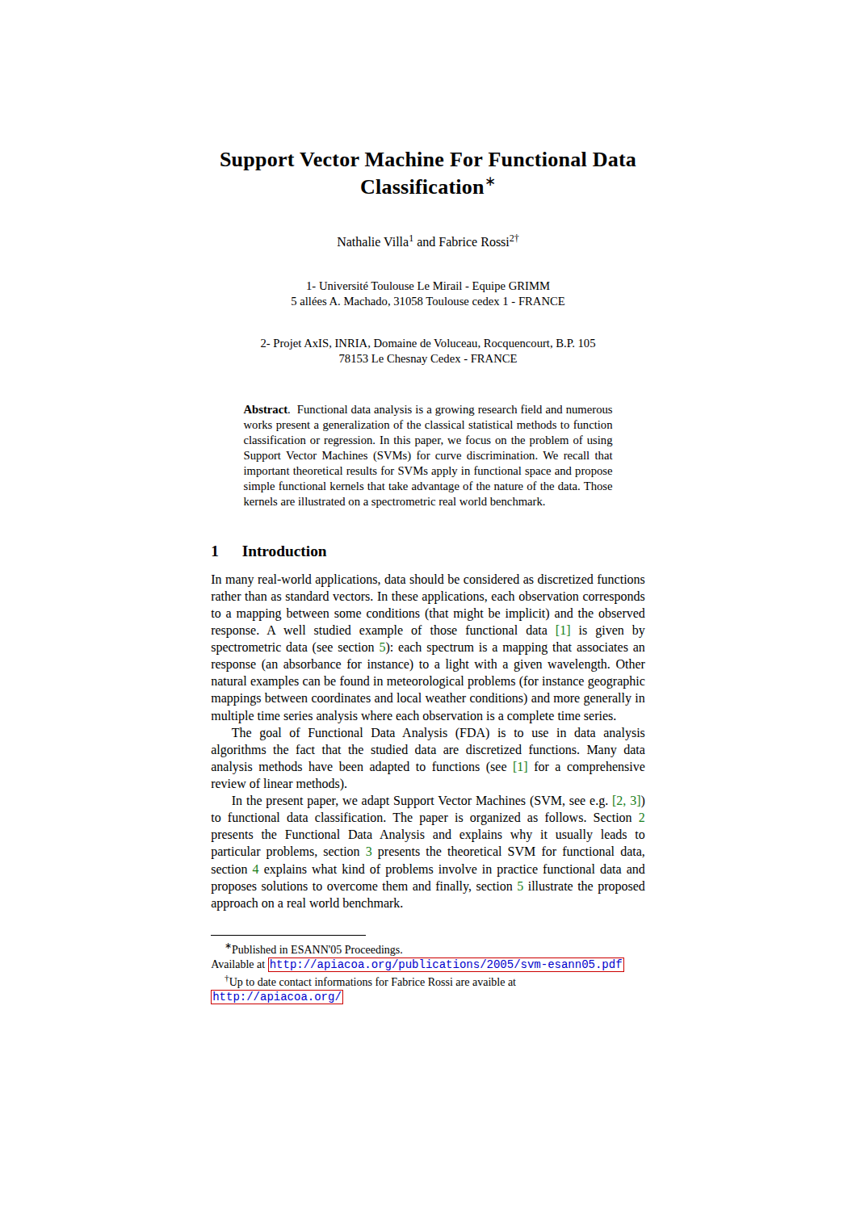Support Vector Machine For Functional Data
Classification∗
Nathalie Villa1 and Fabrice Rossi2†
1- Université Toulouse Le Mirail - Equipe GRIMM
5 allées A. Machado, 31058 Toulouse cedex 1 - FRANCE
2- Projet AxIS, INRIA, Domaine de Voluceau, Rocquencourt, B.P. 105
78153 Le Chesnay Cedex - FRANCE
Abstract. Functional data analysis is a growing research field and numerous works present a generalization of the classical statistical methods to function classification or regression. In this paper, we focus on the problem of using Support Vector Machines (SVMs) for curve discrimination. We recall that important theoretical results for SVMs apply in functional space and propose simple functional kernels that take advantage of the nature of the data. Those kernels are illustrated on a spectrometric real world benchmark.
1 Introduction
In many real-world applications, data should be considered as discretized functions rather than as standard vectors. In these applications, each observation corresponds to a mapping between some conditions (that might be implicit) and the observed response. A well studied example of those functional data [1] is given by spectrometric data (see section 5): each spectrum is a mapping that associates an response (an absorbance for instance) to a light with a given wavelength. Other natural examples can be found in meteorological problems (for instance geographic mappings between coordinates and local weather conditions) and more generally in multiple time series analysis where each observation is a complete time series.
The goal of Functional Data Analysis (FDA) is to use in data analysis algorithms the fact that the studied data are discretized functions. Many data analysis methods have been adapted to functions (see [1] for a comprehensive review of linear methods).
In the present paper, we adapt Support Vector Machines (SVM, see e.g. [2, 3]) to functional data classification. The paper is organized as follows. Section 2 presents the Functional Data Analysis and explains why it usually leads to particular problems, section 3 presents the theoretical SVM for functional data, section 4 explains what kind of problems involve in practice functional data and proposes solutions to overcome them and finally, section 5 illustrate the proposed approach on a real world benchmark.
∗Published in ESANN'05 Proceedings.
Available at http://apiacoa.org/publications/2005/svm-esann05.pdf
†Up to date contact informations for Fabrice Rossi are avaible at http://apiacoa.org/